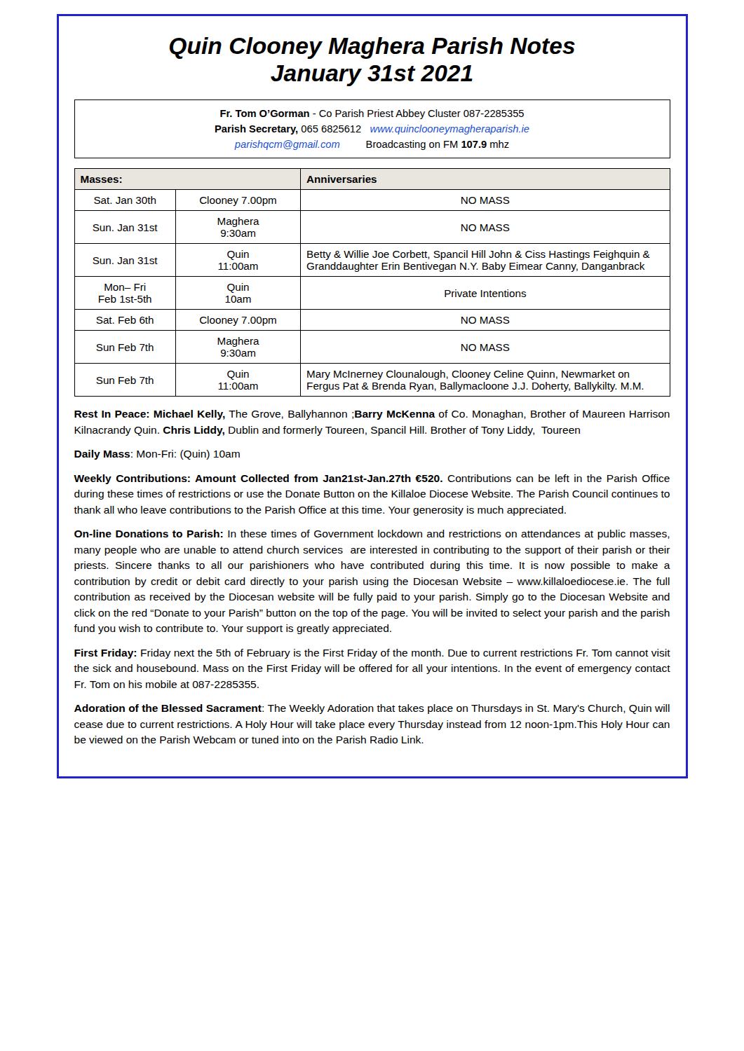Quin Clooney Maghera Parish Notes
January 31st 2021
Fr. Tom O’Gorman - Co Parish Priest Abbey Cluster 087-2285355
Parish Secretary, 065 6825612 www.quinclooneymagheraparish.ie
parishqcm@gmail.com Broadcasting on FM 107.9 mhz
| Masses: | Anniversaries |
| --- | --- |
| Sat. Jan 30th | Clooney 7.00pm | NO MASS |
| Sun. Jan 31st | Maghera 9:30am | NO MASS |
| Sun. Jan 31st | Quin 11:00am | Betty & Willie Joe Corbett, Spancil Hill John & Ciss Hastings Feighquin & Granddaughter Erin Bentivegan N.Y. Baby Eimear Canny, Danganbrack |
| Mon– Fri Feb 1st-5th | Quin 10am | Private Intentions |
| Sat. Feb 6th | Clooney 7.00pm | NO MASS |
| Sun Feb 7th | Maghera 9:30am | NO MASS |
| Sun Feb 7th | Quin 11:00am | Mary McInerney Clounalough, Clooney Celine Quinn, Newmarket on Fergus Pat & Brenda Ryan, Ballymacloone J.J. Doherty, Ballykilty. M.M. |
Rest In Peace: Michael Kelly, The Grove, Ballyhannon ;Barry McKenna of Co. Monaghan, Brother of Maureen Harrison Kilnacrandy Quin. Chris Liddy, Dublin and formerly Toureen, Spancil Hill. Brother of Tony Liddy, Toureen
Daily Mass: Mon-Fri: (Quin) 10am
Weekly Contributions: Amount Collected from Jan21st-Jan.27th €520. Contributions can be left in the Parish Office during these times of restrictions or use the Donate Button on the Killaloe Diocese Website. The Parish Council continues to thank all who leave contributions to the Parish Office at this time. Your generosity is much appreciated.
On-line Donations to Parish: In these times of Government lockdown and restrictions on attendances at public masses, many people who are unable to attend church services are interested in contributing to the support of their parish or their priests. Sincere thanks to all our parishioners who have contributed during this time. It is now possible to make a contribution by credit or debit card directly to your parish using the Diocesan Website – www.killaloediocese.ie. The full contribution as received by the Diocesan website will be fully paid to your parish. Simply go to the Diocesan Website and click on the red “Donate to your Parish” button on the top of the page. You will be invited to select your parish and the parish fund you wish to contribute to. Your support is greatly appreciated.
First Friday: Friday next the 5th of February is the First Friday of the month. Due to current restrictions Fr. Tom cannot visit the sick and housebound. Mass on the First Friday will be offered for all your intentions. In the event of emergency contact Fr. Tom on his mobile at 087-2285355.
Adoration of the Blessed Sacrament: The Weekly Adoration that takes place on Thursdays in St. Mary's Church, Quin will cease due to current restrictions. A Holy Hour will take place every Thursday instead from 12 noon-1pm.This Holy Hour can be viewed on the Parish Webcam or tuned into on the Parish Radio Link.